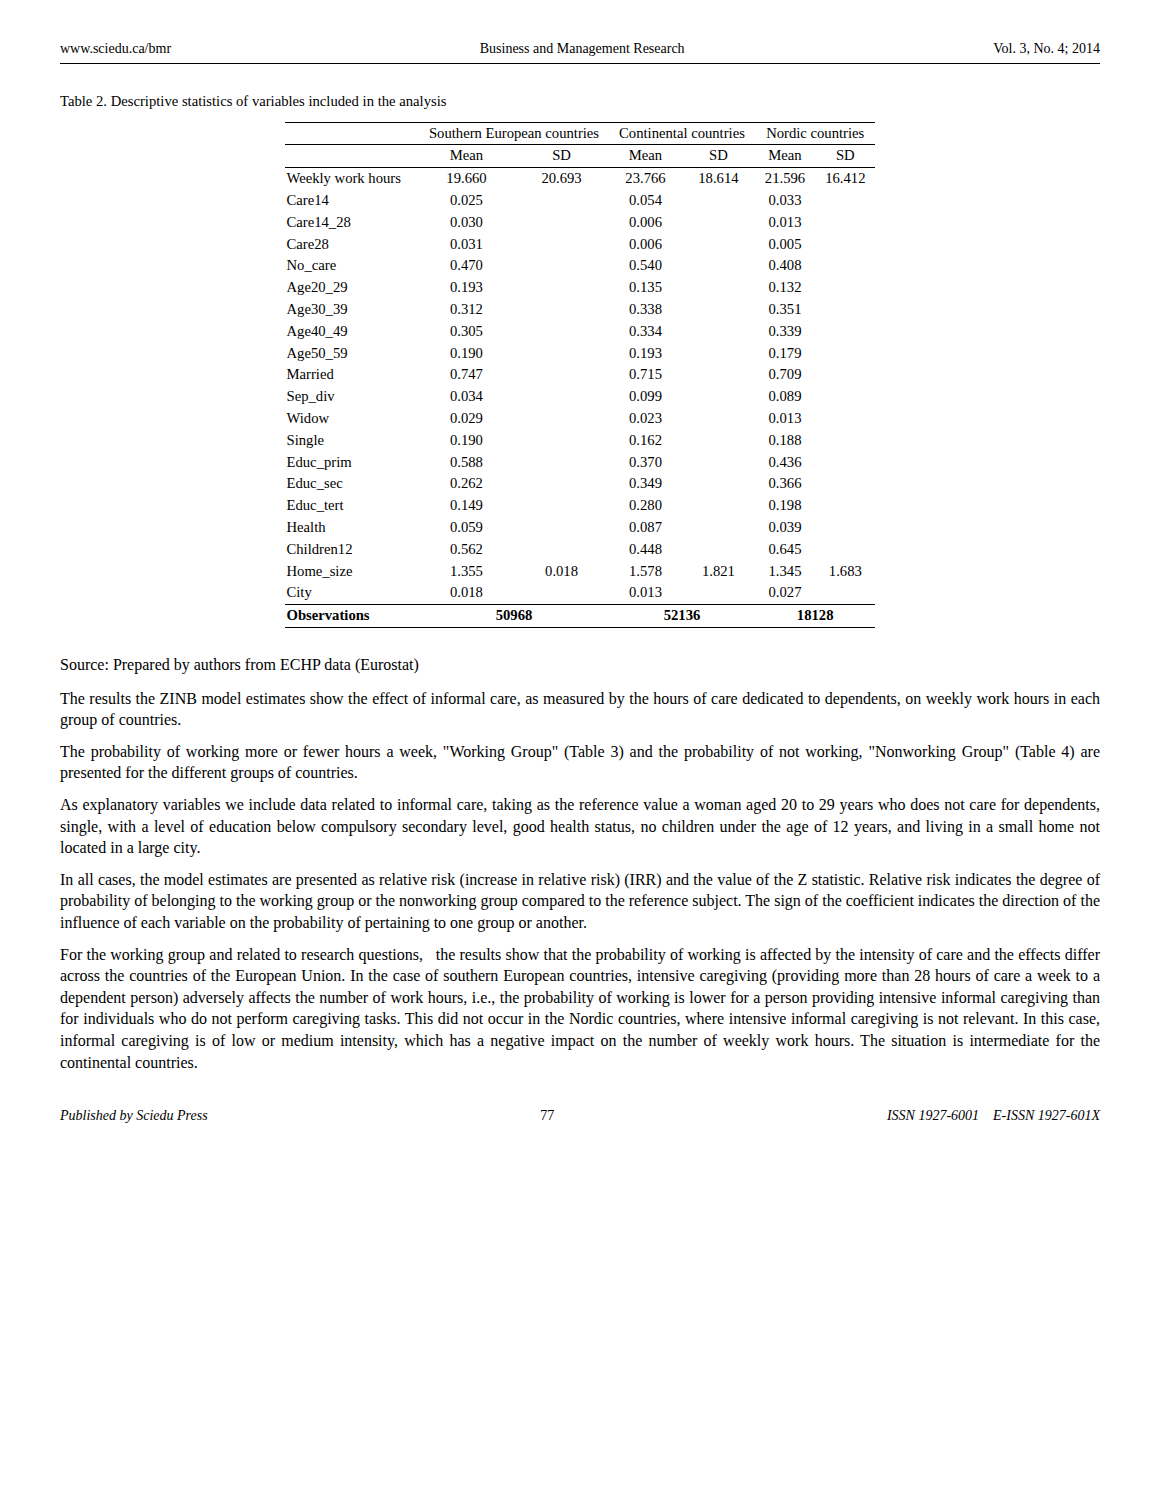www.sciedu.ca/bmr
Business and Management Research
Vol. 3, No. 4; 2014
Table 2. Descriptive statistics of variables included in the analysis
| | Southern European countries | Continental countries | Nordic countries |
| --- | --- | --- | --- |
| | Mean | SD | Mean | SD | Mean | SD |
| Weekly work hours | 19.660 | 20.693 | 23.766 | 18.614 | 21.596 | 16.412 |
| Care14 | 0.025 | | 0.054 | | 0.033 | |
| Care14_28 | 0.030 | | 0.006 | | 0.013 | |
| Care28 | 0.031 | | 0.006 | | 0.005 | |
| No_care | 0.470 | | 0.540 | | 0.408 | |
| Age20_29 | 0.193 | | 0.135 | | 0.132 | |
| Age30_39 | 0.312 | | 0.338 | | 0.351 | |
| Age40_49 | 0.305 | | 0.334 | | 0.339 | |
| Age50_59 | 0.190 | | 0.193 | | 0.179 | |
| Married | 0.747 | | 0.715 | | 0.709 | |
| Sep_div | 0.034 | | 0.099 | | 0.089 | |
| Widow | 0.029 | | 0.023 | | 0.013 | |
| Single | 0.190 | | 0.162 | | 0.188 | |
| Educ_prim | 0.588 | | 0.370 | | 0.436 | |
| Educ_sec | 0.262 | | 0.349 | | 0.366 | |
| Educ_tert | 0.149 | | 0.280 | | 0.198 | |
| Health | 0.059 | | 0.087 | | 0.039 | |
| Children12 | 0.562 | | 0.448 | | 0.645 | |
| Home_size | 1.355 | 0.018 | 1.578 | 1.821 | 1.345 | 1.683 |
| City | 0.018 | | 0.013 | | 0.027 | |
| Observations | 50968 | 52136 | 18128 |
Source: Prepared by authors from ECHP data (Eurostat)
The results the ZINB model estimates show the effect of informal care, as measured by the hours of care dedicated to dependents, on weekly work hours in each group of countries.
The probability of working more or fewer hours a week, "Working Group" (Table 3) and the probability of not working, "Nonworking Group" (Table 4) are presented for the different groups of countries.
As explanatory variables we include data related to informal care, taking as the reference value a woman aged 20 to 29 years who does not care for dependents, single, with a level of education below compulsory secondary level, good health status, no children under the age of 12 years, and living in a small home not located in a large city.
In all cases, the model estimates are presented as relative risk (increase in relative risk) (IRR) and the value of the Z statistic. Relative risk indicates the degree of probability of belonging to the working group or the nonworking group compared to the reference subject. The sign of the coefficient indicates the direction of the influence of each variable on the probability of pertaining to one group or another.
For the working group and related to research questions, the results show that the probability of working is affected by the intensity of care and the effects differ across the countries of the European Union. In the case of southern European countries, intensive caregiving (providing more than 28 hours of care a week to a dependent person) adversely affects the number of work hours, i.e., the probability of working is lower for a person providing intensive informal caregiving than for individuals who do not perform caregiving tasks. This did not occur in the Nordic countries, where intensive informal caregiving is not relevant. In this case, informal caregiving is of low or medium intensity, which has a negative impact on the number of weekly work hours. The situation is intermediate for the continental countries.
Published by Sciedu Press
77
ISSN 1927-6001 E-ISSN 1927-601X